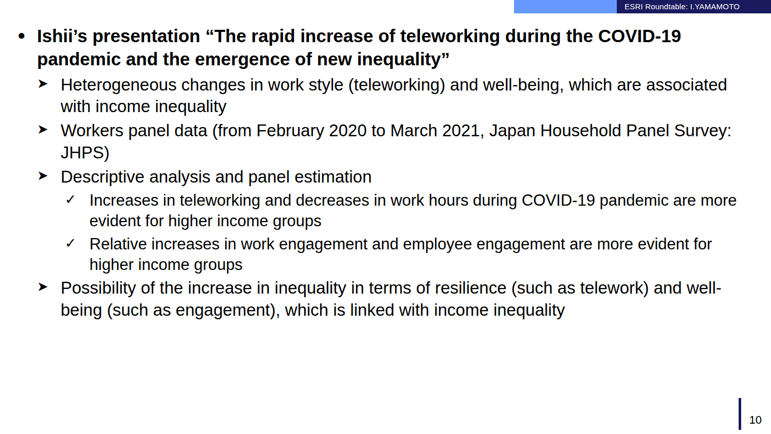ESRI Roundtable: I.YAMAMOTO
Ishii’s presentation “The rapid increase of teleworking during the COVID-19 pandemic and the emergence of new inequality”
Heterogeneous changes in work style (teleworking) and well-being, which are associated with income inequality
Workers panel data (from February 2020 to March 2021, Japan Household Panel Survey: JHPS)
Descriptive analysis and panel estimation
Increases in teleworking and decreases in work hours during COVID-19 pandemic are more evident for higher income groups
Relative increases in work engagement and employee engagement are more evident for higher income groups
Possibility of the increase in inequality in terms of resilience (such as telework) and well-being (such as engagement), which is linked with income inequality
10